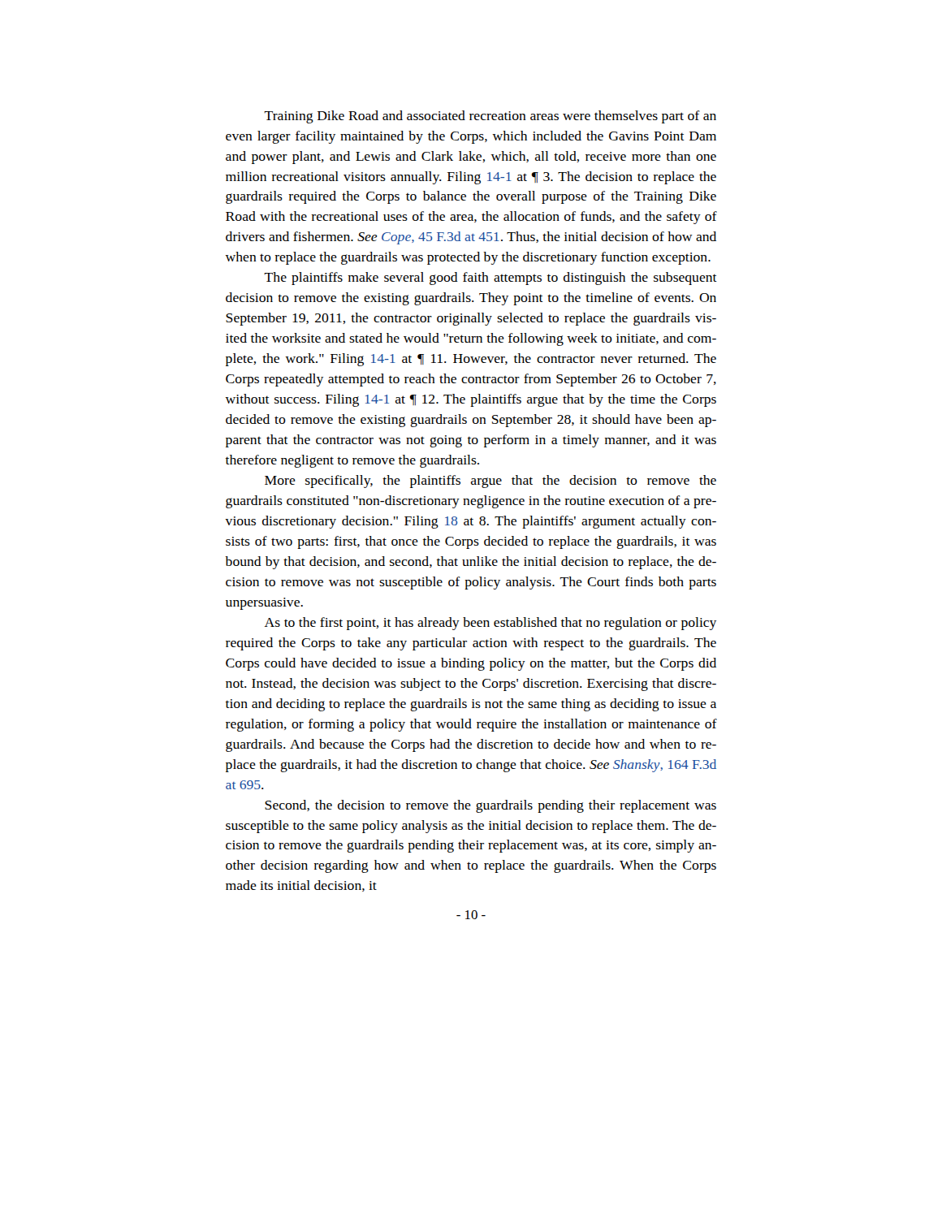Training Dike Road and associated recreation areas were themselves part of an even larger facility maintained by the Corps, which included the Gavins Point Dam and power plant, and Lewis and Clark lake, which, all told, receive more than one million recreational visitors annually. Filing 14-1 at ¶ 3. The decision to replace the guardrails required the Corps to balance the overall purpose of the Training Dike Road with the recreational uses of the area, the allocation of funds, and the safety of drivers and fishermen. See Cope, 45 F.3d at 451. Thus, the initial decision of how and when to replace the guardrails was protected by the discretionary function exception.
The plaintiffs make several good faith attempts to distinguish the subsequent decision to remove the existing guardrails. They point to the timeline of events. On September 19, 2011, the contractor originally selected to replace the guardrails visited the worksite and stated he would "return the following week to initiate, and complete, the work." Filing 14-1 at ¶ 11. However, the contractor never returned. The Corps repeatedly attempted to reach the contractor from September 26 to October 7, without success. Filing 14-1 at ¶ 12. The plaintiffs argue that by the time the Corps decided to remove the existing guardrails on September 28, it should have been apparent that the contractor was not going to perform in a timely manner, and it was therefore negligent to remove the guardrails.
More specifically, the plaintiffs argue that the decision to remove the guardrails constituted "non-discretionary negligence in the routine execution of a previous discretionary decision." Filing 18 at 8. The plaintiffs' argument actually consists of two parts: first, that once the Corps decided to replace the guardrails, it was bound by that decision, and second, that unlike the initial decision to replace, the decision to remove was not susceptible of policy analysis. The Court finds both parts unpersuasive.
As to the first point, it has already been established that no regulation or policy required the Corps to take any particular action with respect to the guardrails. The Corps could have decided to issue a binding policy on the matter, but the Corps did not. Instead, the decision was subject to the Corps' discretion. Exercising that discretion and deciding to replace the guardrails is not the same thing as deciding to issue a regulation, or forming a policy that would require the installation or maintenance of guardrails. And because the Corps had the discretion to decide how and when to replace the guardrails, it had the discretion to change that choice. See Shansky, 164 F.3d at 695.
Second, the decision to remove the guardrails pending their replacement was susceptible to the same policy analysis as the initial decision to replace them. The decision to remove the guardrails pending their replacement was, at its core, simply another decision regarding how and when to replace the guardrails. When the Corps made its initial decision, it
- 10 -